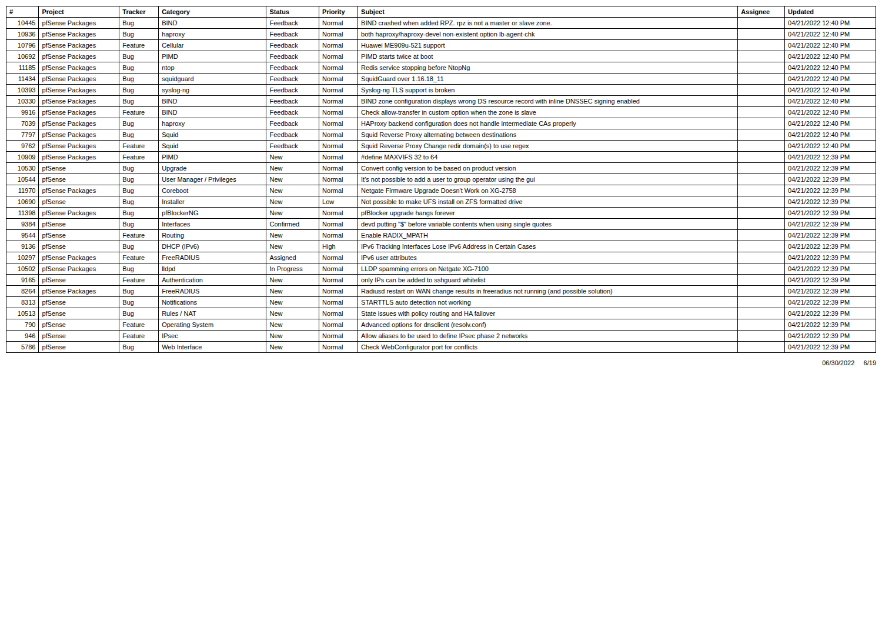| # | Project | Tracker | Category | Status | Priority | Subject | Assignee | Updated |
| --- | --- | --- | --- | --- | --- | --- | --- | --- |
| 10445 | pfSense Packages | Bug | BIND | Feedback | Normal | BIND crashed when added RPZ. rpz is not a master or slave zone. | | 04/21/2022 12:40 PM |
| 10936 | pfSense Packages | Bug | haproxy | Feedback | Normal | both haproxy/haproxy-devel non-existent option lb-agent-chk | | 04/21/2022 12:40 PM |
| 10796 | pfSense Packages | Feature | Cellular | Feedback | Normal | Huawei ME909u-521 support | | 04/21/2022 12:40 PM |
| 10692 | pfSense Packages | Bug | PIMD | Feedback | Normal | PIMD starts twice at boot | | 04/21/2022 12:40 PM |
| 11185 | pfSense Packages | Bug | ntop | Feedback | Normal | Redis service stopping before NtopNg | | 04/21/2022 12:40 PM |
| 11434 | pfSense Packages | Bug | squidguard | Feedback | Normal | SquidGuard over 1.16.18_11 | | 04/21/2022 12:40 PM |
| 10393 | pfSense Packages | Bug | syslog-ng | Feedback | Normal | Syslog-ng TLS support is broken | | 04/21/2022 12:40 PM |
| 10330 | pfSense Packages | Bug | BIND | Feedback | Normal | BIND zone configuration displays wrong DS resource record with inline DNSSEC signing enabled | | 04/21/2022 12:40 PM |
| 9916 | pfSense Packages | Feature | BIND | Feedback | Normal | Check allow-transfer in custom option when the zone is slave | | 04/21/2022 12:40 PM |
| 7039 | pfSense Packages | Bug | haproxy | Feedback | Normal | HAProxy backend configuration does not handle intermediate CAs properly | | 04/21/2022 12:40 PM |
| 7797 | pfSense Packages | Bug | Squid | Feedback | Normal | Squid Reverse Proxy alternating between destinations | | 04/21/2022 12:40 PM |
| 9762 | pfSense Packages | Feature | Squid | Feedback | Normal | Squid Reverse Proxy Change redir domain(s) to use regex | | 04/21/2022 12:40 PM |
| 10909 | pfSense Packages | Feature | PIMD | New | Normal | #define MAXVIFS 32 to 64 | | 04/21/2022 12:39 PM |
| 10530 | pfSense | Bug | Upgrade | New | Normal | Convert config version to be based on product version | | 04/21/2022 12:39 PM |
| 10544 | pfSense | Bug | User Manager / Privileges | New | Normal | It's not possible to add a user to group operator using the gui | | 04/21/2022 12:39 PM |
| 11970 | pfSense Packages | Bug | Coreboot | New | Normal | Netgate Firmware Upgrade Doesn't Work on XG-2758 | | 04/21/2022 12:39 PM |
| 10690 | pfSense | Bug | Installer | New | Low | Not possible to make UFS install on ZFS formatted drive | | 04/21/2022 12:39 PM |
| 11398 | pfSense Packages | Bug | pfBlockerNG | New | Normal | pfBlocker upgrade hangs forever | | 04/21/2022 12:39 PM |
| 9384 | pfSense | Bug | Interfaces | Confirmed | Normal | devd putting "$" before variable contents when using single quotes | | 04/21/2022 12:39 PM |
| 9544 | pfSense | Feature | Routing | New | Normal | Enable RADIX_MPATH | | 04/21/2022 12:39 PM |
| 9136 | pfSense | Bug | DHCP (IPv6) | New | High | IPv6 Tracking Interfaces Lose IPv6 Address in Certain Cases | | 04/21/2022 12:39 PM |
| 10297 | pfSense Packages | Feature | FreeRADIUS | Assigned | Normal | IPv6 user attributes | | 04/21/2022 12:39 PM |
| 10502 | pfSense Packages | Bug | lldpd | In Progress | Normal | LLDP spamming errors on Netgate XG-7100 | | 04/21/2022 12:39 PM |
| 9165 | pfSense | Feature | Authentication | New | Normal | only IPs can be added to sshguard whitelist | | 04/21/2022 12:39 PM |
| 8264 | pfSense Packages | Bug | FreeRADIUS | New | Normal | Radiusd restart on WAN change results in freeradius not running (and possible solution) | | 04/21/2022 12:39 PM |
| 8313 | pfSense | Bug | Notifications | New | Normal | STARTTLS auto detection not working | | 04/21/2022 12:39 PM |
| 10513 | pfSense | Bug | Rules / NAT | New | Normal | State issues with policy routing and HA failover | | 04/21/2022 12:39 PM |
| 790 | pfSense | Feature | Operating System | New | Normal | Advanced options for dnsclient (resolv.conf) | | 04/21/2022 12:39 PM |
| 946 | pfSense | Feature | IPsec | New | Normal | Allow aliases to be used to define IPsec phase 2 networks | | 04/21/2022 12:39 PM |
| 5786 | pfSense | Bug | Web Interface | New | Normal | Check WebConfigurator port for conflicts | | 04/21/2022 12:39 PM |
06/30/2022 6/19